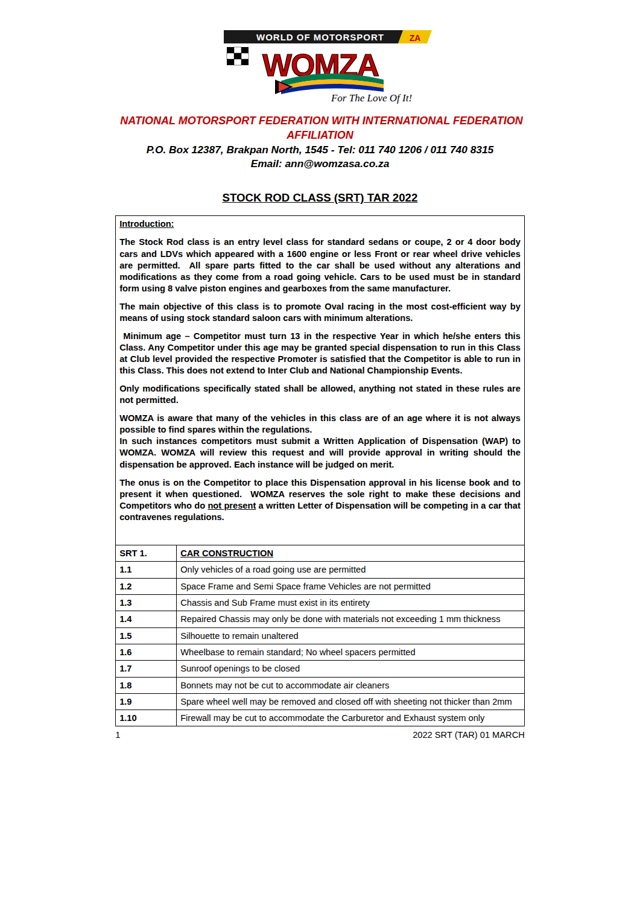WORLD OF MOTORSPORT ZA WOMZA For The Love Of It!
NATIONAL MOTORSPORT FEDERATION WITH INTERNATIONAL FEDERATION AFFILIATION
P.O. Box 12387, Brakpan North, 1545 - Tel: 011 740 1206 / 011 740 8315
Email: ann@womzasa.co.za
STOCK ROD CLASS (SRT) TAR 2022
| Introduction: The Stock Rod class is an entry level class for standard sedans or coupe, 2 or 4 door body cars and LDVs which appeared with a 1600 engine or less Front or rear wheel drive vehicles are permitted. All spare parts fitted to the car shall be used without any alterations and modifications as they come from a road going vehicle. Cars to be used must be in standard form using 8 valve piston engines and gearboxes from the same manufacturer. The main objective of this class is to promote Oval racing in the most cost-efficient way by means of using stock standard saloon cars with minimum alterations. Minimum age – Competitor must turn 13 in the respective Year in which he/she enters this Class. Any Competitor under this age may be granted special dispensation to run in this Class at Club level provided the respective Promoter is satisfied that the Competitor is able to run in this Class. This does not extend to Inter Club and National Championship Events. Only modifications specifically stated shall be allowed, anything not stated in these rules are not permitted. WOMZA is aware that many of the vehicles in this class are of an age where it is not always possible to find spares within the regulations. In such instances competitors must submit a Written Application of Dispensation (WAP) to WOMZA. WOMZA will review this request and will provide approval in writing should the dispensation be approved. Each instance will be judged on merit. The onus is on the Competitor to place this Dispensation approval in his license book and to present it when questioned. WOMZA reserves the sole right to make these decisions and Competitors who do not present a written Letter of Dispensation will be competing in a car that contravenes regulations. |
| SRT 1. | CAR CONSTRUCTION |
| 1.1 | Only vehicles of a road going use are permitted |
| 1.2 | Space Frame and Semi Space frame Vehicles are not permitted |
| 1.3 | Chassis and Sub Frame must exist in its entirety |
| 1.4 | Repaired Chassis may only be done with materials not exceeding 1 mm thickness |
| 1.5 | Silhouette to remain unaltered |
| 1.6 | Wheelbase to remain standard; No wheel spacers permitted |
| 1.7 | Sunroof openings to be closed |
| 1.8 | Bonnets may not be cut to accommodate air cleaners |
| 1.9 | Spare wheel well may be removed and closed off with sheeting not thicker than 2mm |
| 1.10 | Firewall may be cut to accommodate the Carburetor and Exhaust system only |
1
2022 SRT (TAR) 01 MARCH